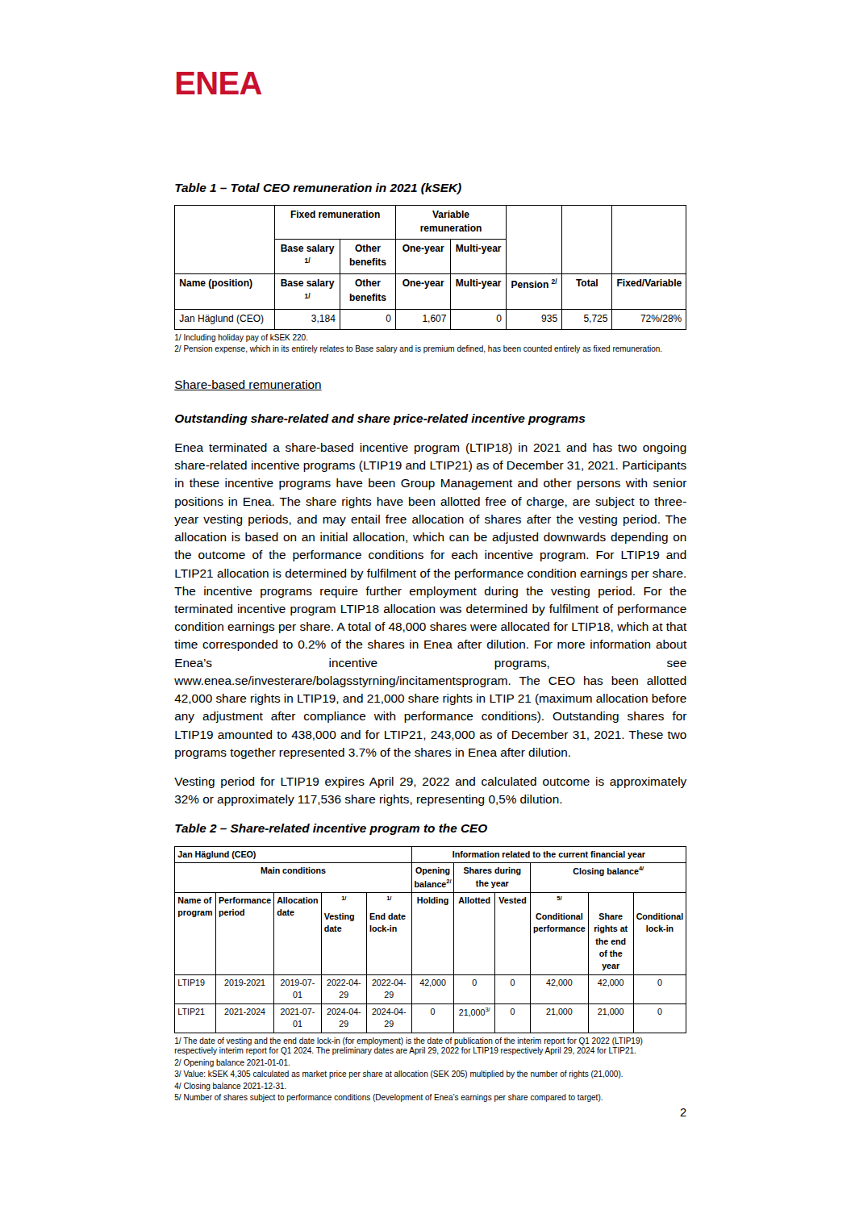ENEA
Table 1 – Total CEO remuneration in 2021 (kSEK)
| | Fixed remuneration | Variable remuneration | | | |
| --- | --- | --- | --- | --- | --- |
| Base salary 1/ | Other benefits | One-year | Multi-year |
| Name (position) | Base salary 1/ | Other benefits | One-year | Multi-year | Pension 2/ | Total | Fixed/Variable |
| Jan Häglund (CEO) | 3,184 | 0 | 1,607 | 0 | 935 | 5,725 | 72%/28% |
1/ Including holiday pay of kSEK 220.
2/ Pension expense, which in its entirely relates to Base salary and is premium defined, has been counted entirely as fixed remuneration.
Share-based remuneration
Outstanding share-related and share price-related incentive programs
Enea terminated a share-based incentive program (LTIP18) in 2021 and has two ongoing share-related incentive programs (LTIP19 and LTIP21) as of December 31, 2021. Participants in these incentive programs have been Group Management and other persons with senior positions in Enea. The share rights have been allotted free of charge, are subject to three-year vesting periods, and may entail free allocation of shares after the vesting period. The allocation is based on an initial allocation, which can be adjusted downwards depending on the outcome of the performance conditions for each incentive program. For LTIP19 and LTIP21 allocation is determined by fulfilment of the performance condition earnings per share. The incentive programs require further employment during the vesting period. For the terminated incentive program LTIP18 allocation was determined by fulfilment of performance condition earnings per share. A total of 48,000 shares were allocated for LTIP18, which at that time corresponded to 0.2% of the shares in Enea after dilution. For more information about Enea’s incentive programs, see www.enea.se/investerare/bolagsstyrning/incitamentsprogram. The CEO has been allotted 42,000 share rights in LTIP19, and 21,000 share rights in LTIP 21 (maximum allocation before any adjustment after compliance with performance conditions). Outstanding shares for LTIP19 amounted to 438,000 and for LTIP21, 243,000 as of December 31, 2021. These two programs together represented 3.7% of the shares in Enea after dilution.
Vesting period for LTIP19 expires April 29, 2022 and calculated outcome is approximately 32% or approximately 117,536 share rights, representing 0,5% dilution.
Table 2 – Share-related incentive program to the CEO
| Jan Häglund (CEO) | Information related to the current financial year |
| --- | --- |
| Main conditions | Opening balance 2/ | Shares during the year | Closing balance 4/ |
| Name of program | Performance period | Allocation date | 1/ | 1/ | Holding | Allotted | Vested | 5/ | | |
| Vesting date | End date lock-in | Conditional performance | Share rights at the end of the year | Conditional lock-in |
| LTIP19 | 2019-2021 | 2019-07-01 | 2022-04-29 | 2022-04-29 | 42,000 | 0 | 0 | 42,000 | 42,000 | 0 |
| LTIP21 | 2021-2024 | 2021-07-01 | 2024-04-29 | 2024-04-29 | 0 | 21,000 3/ | 0 | 21,000 | 21,000 | 0 |
1/ The date of vesting and the end date lock-in (for employment) is the date of publication of the interim report for Q1 2022 (LTIP19) respectively interim report for Q1 2024. The preliminary dates are April 29, 2022 for LTIP19 respectively April 29, 2024 for LTIP21.
2/ Opening balance 2021-01-01.
3/ Value: kSEK 4,305 calculated as market price per share at allocation (SEK 205) multiplied by the number of rights (21,000).
4/ Closing balance 2021-12-31.
5/ Number of shares subject to performance conditions (Development of Enea’s earnings per share compared to target).
2